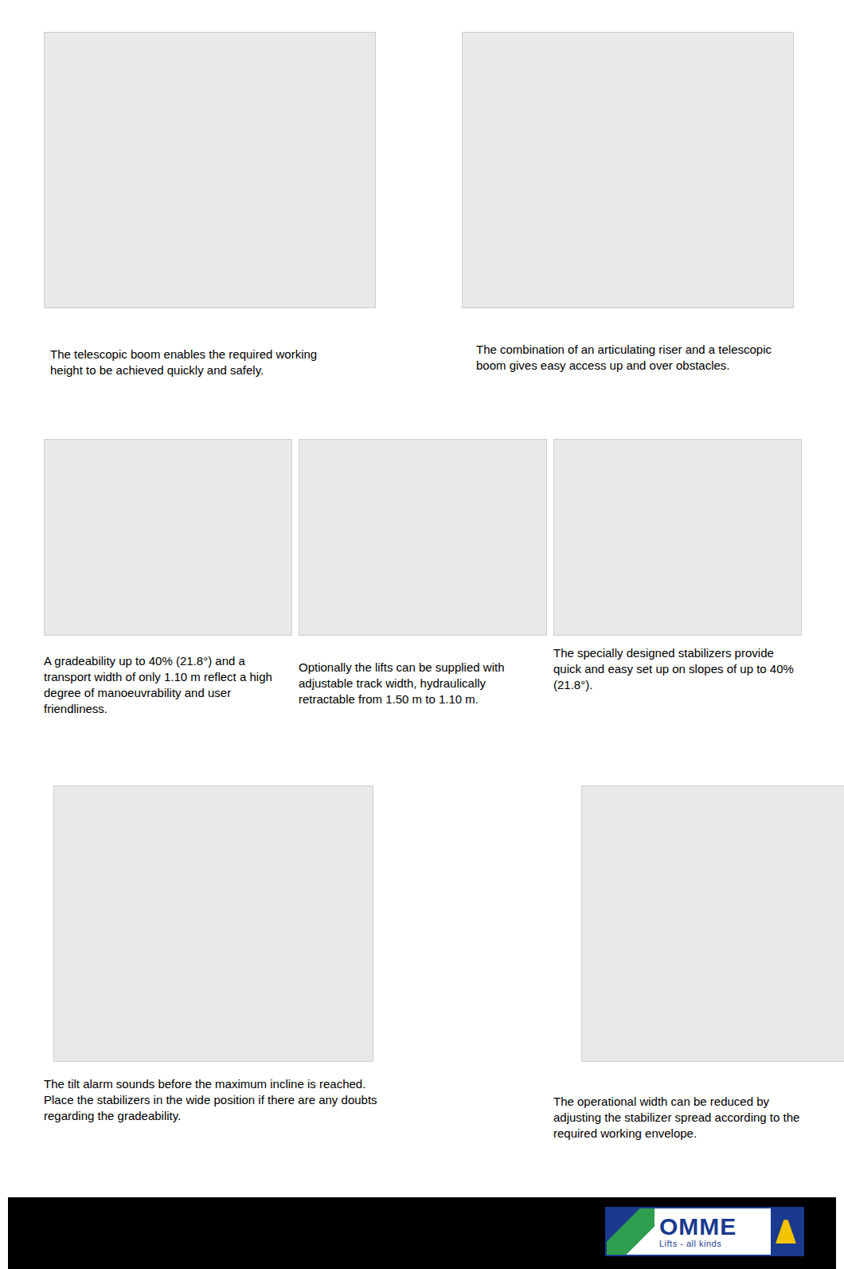The telescopic boom enables the required working height to be achieved quickly and safely.
The combination of an articulating riser and a telescopic boom gives easy access up and over obstacles.
A gradeability up to 40% (21.8°) and a transport width of only 1.10 m reflect a high degree of manoeuvrability and user friendliness.
Optionally the lifts can be supplied with adjustable track width, hydraulically retractable from 1.50 m to 1.10 m.
The specially designed stabilizers provide quick and easy set up on slopes of up to 40% (21.8°).
The tilt alarm sounds before the maximum incline is reached. Place the stabilizers in the wide position if there are any doubts regarding the gradeability.
The operational width can be reduced by adjusting the stabilizer spread according to the required working envelope.
OMME
Lifts - all kinds